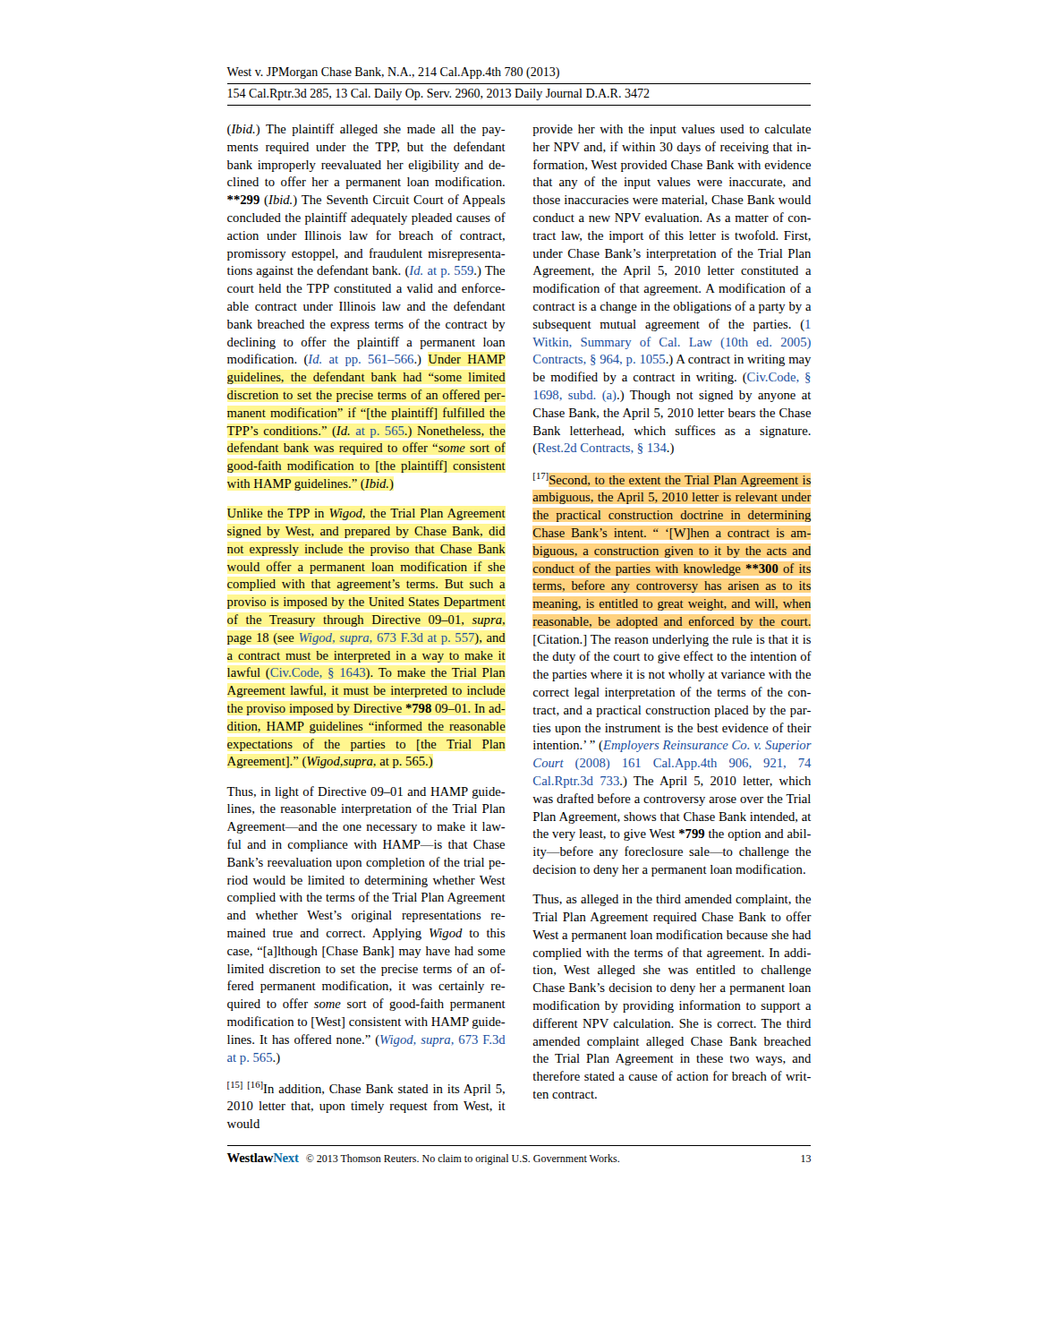West v. JPMorgan Chase Bank, N.A., 214 Cal.App.4th 780 (2013)
154 Cal.Rptr.3d 285, 13 Cal. Daily Op. Serv. 2960, 2013 Daily Journal D.A.R. 3472
(Ibid.) The plaintiff alleged she made all the payments required under the TPP, but the defendant bank improperly reevaluated her eligibility and declined to offer her a permanent loan modification. **299 (Ibid.) The Seventh Circuit Court of Appeals concluded the plaintiff adequately pleaded causes of action under Illinois law for breach of contract, promissory estoppel, and fraudulent misrepresentations against the defendant bank. (Id. at p. 559.) The court held the TPP constituted a valid and enforceable contract under Illinois law and the defendant bank breached the express terms of the contract by declining to offer the plaintiff a permanent loan modification. (Id. at pp. 561–566.) Under HAMP guidelines, the defendant bank had “some limited discretion to set the precise terms of an offered permanent modification” if “[the plaintiff] fulfilled the TPP’s conditions.” (Id. at p. 565.) Nonetheless, the defendant bank was required to offer “some sort of good-faith modification to [the plaintiff] consistent with HAMP guidelines.” (Ibid.)
Unlike the TPP in Wigod, the Trial Plan Agreement signed by West, and prepared by Chase Bank, did not expressly include the proviso that Chase Bank would offer a permanent loan modification if she complied with that agreement’s terms. But such a proviso is imposed by the United States Department of the Treasury through Directive 09–01, supra, page 18 (see Wigod, supra, 673 F.3d at p. 557), and a contract must be interpreted in a way to make it lawful (Civ.Code, § 1643). To make the Trial Plan Agreement lawful, it must be interpreted to include the proviso imposed by Directive *798 09–01. In addition, HAMP guidelines “informed the reasonable expectations of the parties to [the Trial Plan Agreement].” (Wigod,supra, at p. 565.)
Thus, in light of Directive 09–01 and HAMP guidelines, the reasonable interpretation of the Trial Plan Agreement—and the one necessary to make it lawful and in compliance with HAMP—is that Chase Bank’s reevaluation upon completion of the trial period would be limited to determining whether West complied with the terms of the Trial Plan Agreement and whether West’s original representations remained true and correct. Applying Wigod to this case, “[a]lthough [Chase Bank] may have had some limited discretion to set the precise terms of an offered permanent modification, it was certainly required to offer some sort of good-faith permanent modification to [West] consistent with HAMP guidelines. It has offered none.” (Wigod, supra, 673 F.3d at p. 565.)
[15] [16] In addition, Chase Bank stated in its April 5, 2010 letter that, upon timely request from West, it would
provide her with the input values used to calculate her NPV and, if within 30 days of receiving that information, West provided Chase Bank with evidence that any of the input values were inaccurate, and those inaccuracies were material, Chase Bank would conduct a new NPV evaluation. As a matter of contract law, the import of this letter is twofold. First, under Chase Bank’s interpretation of the Trial Plan Agreement, the April 5, 2010 letter constituted a modification of that agreement. A modification of a contract is a change in the obligations of a party by a subsequent mutual agreement of the parties. (1 Witkin, Summary of Cal. Law (10th ed. 2005) Contracts, § 964, p. 1055.) A contract in writing may be modified by a contract in writing. (Civ.Code, § 1698, subd. (a).) Though not signed by anyone at Chase Bank, the April 5, 2010 letter bears the Chase Bank letterhead, which suffices as a signature. (Rest.2d Contracts, § 134.)
[17] Second, to the extent the Trial Plan Agreement is ambiguous, the April 5, 2010 letter is relevant under the practical construction doctrine in determining Chase Bank’s intent. “ ‘[W]hen a contract is ambiguous, a construction given to it by the acts and conduct of the parties with knowledge **300 of its terms, before any controversy has arisen as to its meaning, is entitled to great weight, and will, when reasonable, be adopted and enforced by the court. [Citation.] The reason underlying the rule is that it is the duty of the court to give effect to the intention of the parties where it is not wholly at variance with the correct legal interpretation of the terms of the contract, and a practical construction placed by the parties upon the instrument is the best evidence of their intention.’ ” (Employers Reinsurance Co. v. Superior Court (2008) 161 Cal.App.4th 906, 921, 74 Cal.Rptr.3d 733.) The April 5, 2010 letter, which was drafted before a controversy arose over the Trial Plan Agreement, shows that Chase Bank intended, at the very least, to give West *799 the option and ability—before any foreclosure sale—to challenge the decision to deny her a permanent loan modification.
Thus, as alleged in the third amended complaint, the Trial Plan Agreement required Chase Bank to offer West a permanent loan modification because she had complied with the terms of that agreement. In addition, West alleged she was entitled to challenge Chase Bank’s decision to deny her a permanent loan modification by providing information to support a different NPV calculation. She is correct. The third amended complaint alleged Chase Bank breached the Trial Plan Agreement in these two ways, and therefore stated a cause of action for breach of written contract.
Westlaw Next
© 2013 Thomson Reuters. No claim to original U.S. Government Works.
13